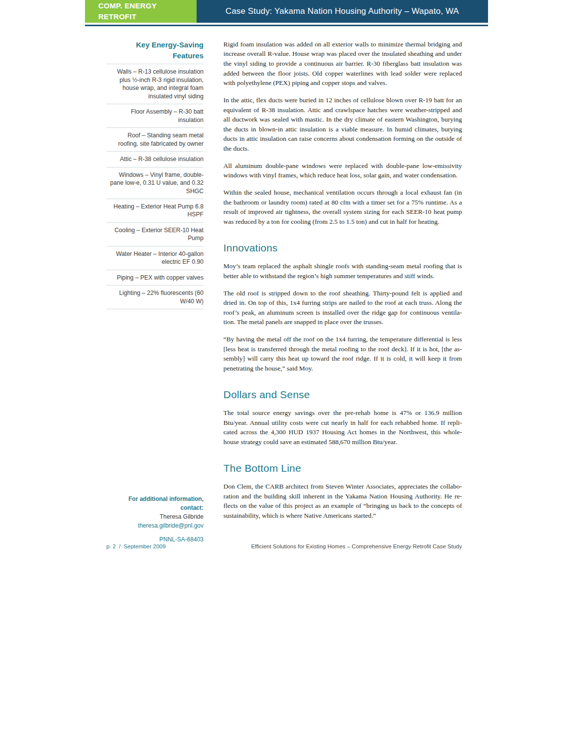Comp. Energy Retrofit
Case Study: Yakama Nation Housing Authority – Wapato, WA
Key Energy-Saving Features
Walls – R-13 cellulose insulation plus ½-inch R-3 rigid insulation, house wrap, and integral foam insulated vinyl siding
Floor Assembly – R-30 batt insulation
Roof – Standing seam metal roofing, site fabricated by owner
Attic – R-38 cellulose insulation
Windows – Vinyl frame, double-pane low-e, 0.31 U value, and 0.32 SHGC
Heating – Exterior Heat Pump 6.8 HSPF
Cooling – Exterior SEER-10 Heat Pump
Water Heater – Interior 40-gallon electric EF 0.90
Piping – PEX with copper valves
Lighting – 22% fluorescents (60 W/40 W)
For additional information, contact:
Theresa Gilbride
theresa.gilbride@pnl.gov
PNNL-SA-68403
Rigid foam insulation was added on all exterior walls to minimize thermal bridging and increase overall R-value. House wrap was placed over the insulated sheathing and under the vinyl siding to provide a continuous air barrier. R-30 fiberglass batt insulation was added between the floor joists. Old copper waterlines with lead solder were replaced with polyethylene (PEX) piping and copper stops and valves.
In the attic, flex ducts were buried in 12 inches of cellulose blown over R-19 batt for an equivalent of R-38 insulation. Attic and crawlspace hatches were weather-stripped and all ductwork was sealed with mastic. In the dry climate of eastern Washington, burying the ducts in blown-in attic insulation is a viable measure. In humid climates, burying ducts in attic insulation can raise concerns about condensation forming on the outside of the ducts.
All aluminum double-pane windows were replaced with double-pane low-emissivity windows with vinyl frames, which reduce heat loss, solar gain, and water condensation.
Within the sealed house, mechanical ventilation occurs through a local exhaust fan (in the bathroom or laundry room) rated at 80 cfm with a timer set for a 75% runtime. As a result of improved air tightness, the overall system sizing for each SEER-10 heat pump was reduced by a ton for cooling (from 2.5 to 1.5 ton) and cut in half for heating.
Innovations
Moy’s team replaced the asphalt shingle roofs with standing-seam metal roofing that is better able to withstand the region’s high summer temperatures and stiff winds.
The old roof is stripped down to the roof sheathing. Thirty-pound felt is applied and dried in. On top of this, 1x4 furring strips are nailed to the roof at each truss. Along the roof’s peak, an aluminum screen is installed over the ridge gap for continuous ventilation. The metal panels are snapped in place over the trusses.
“By having the metal off the roof on the 1x4 furring, the temperature differential is less [less heat is transferred through the metal roofing to the roof deck]. If it is hot, [the assembly] will carry this heat up toward the roof ridge. If it is cold, it will keep it from penetrating the house,” said Moy.
Dollars and Sense
The total source energy savings over the pre-rehab home is 47% or 136.9 million Btu/year. Annual utility costs were cut nearly in half for each rehabbed home. If replicated across the 4,300 HUD 1937 Housing Act homes in the Northwest, this whole-house strategy could save an estimated 588,670 million Btu/year.
The Bottom Line
Don Clem, the CARB architect from Steven Winter Associates, appreciates the collaboration and the building skill inherent in the Yakama Nation Housing Authority. He reflects on the value of this project as an example of “bringing us back to the concepts of sustainability, which is where Native Americans started.”
p. 2 / September 2009
Efficient Solutions for Existing Homes – Comprehensive Energy Retrofit Case Study